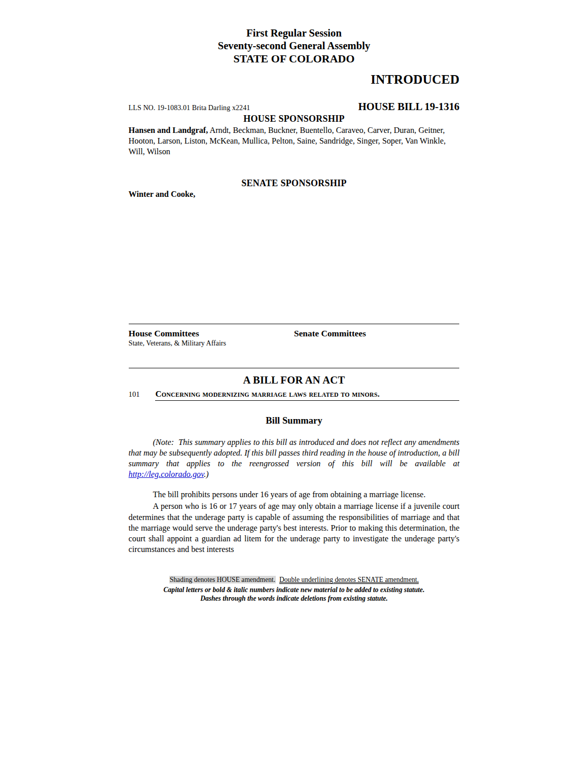First Regular Session
Seventy-second General Assembly
STATE OF COLORADO
INTRODUCED
LLS NO. 19-1083.01 Brita Darling x2241
HOUSE BILL 19-1316
HOUSE SPONSORSHIP
Hansen and Landgraf, Arndt, Beckman, Buckner, Buentello, Caraveo, Carver, Duran, Geitner, Hooton, Larson, Liston, McKean, Mullica, Pelton, Saine, Sandridge, Singer, Soper, Van Winkle, Will, Wilson
SENATE SPONSORSHIP
Winter and Cooke,
House Committees
State, Veterans, & Military Affairs
Senate Committees
A BILL FOR AN ACT
101
Concerning modernizing marriage laws related to minors.
Bill Summary
(Note: This summary applies to this bill as introduced and does not reflect any amendments that may be subsequently adopted. If this bill passes third reading in the house of introduction, a bill summary that applies to the reengrossed version of this bill will be available at http://leg.colorado.gov.)
The bill prohibits persons under 16 years of age from obtaining a marriage license.
A person who is 16 or 17 years of age may only obtain a marriage license if a juvenile court determines that the underage party is capable of assuming the responsibilities of marriage and that the marriage would serve the underage party's best interests. Prior to making this determination, the court shall appoint a guardian ad litem for the underage party to investigate the underage party's circumstances and best interests
Shading denotes HOUSE amendment. Double underlining denotes SENATE amendment.
Capital letters or bold & italic numbers indicate new material to be added to existing statute.
Dashes through the words indicate deletions from existing statute.